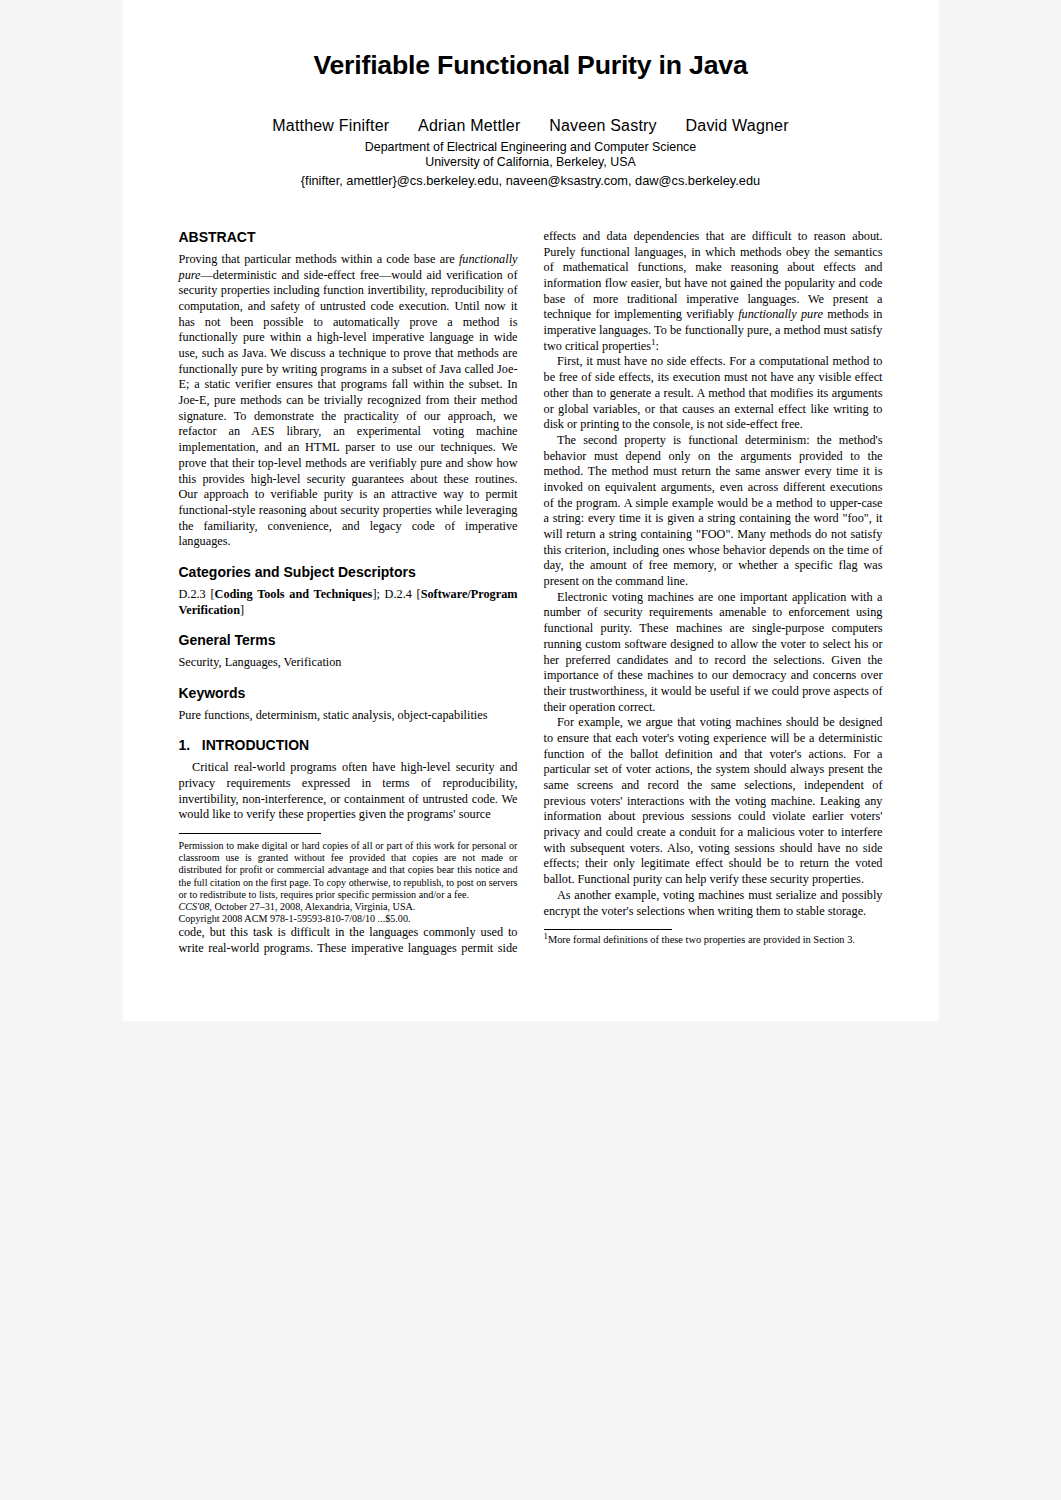Verifiable Functional Purity in Java
Matthew Finifter Adrian Mettler Naveen Sastry David Wagner
Department of Electrical Engineering and Computer Science
University of California, Berkeley, USA
{finifter, amettler}@cs.berkeley.edu, naveen@ksastry.com, daw@cs.berkeley.edu
ABSTRACT
Proving that particular methods within a code base are functionally pure—deterministic and side-effect free—would aid verification of security properties including function invertibility, reproducibility of computation, and safety of untrusted code execution. Until now it has not been possible to automatically prove a method is functionally pure within a high-level imperative language in wide use, such as Java. We discuss a technique to prove that methods are functionally pure by writing programs in a subset of Java called Joe-E; a static verifier ensures that programs fall within the subset. In Joe-E, pure methods can be trivially recognized from their method signature. To demonstrate the practicality of our approach, we refactor an AES library, an experimental voting machine implementation, and an HTML parser to use our techniques. We prove that their top-level methods are verifiably pure and show how this provides high-level security guarantees about these routines. Our approach to verifiable purity is an attractive way to permit functional-style reasoning about security properties while leveraging the familiarity, convenience, and legacy code of imperative languages.
Categories and Subject Descriptors
D.2.3 [Coding Tools and Techniques]; D.2.4 [Software/Program Verification]
General Terms
Security, Languages, Verification
Keywords
Pure functions, determinism, static analysis, object-capabilities
1. INTRODUCTION
Critical real-world programs often have high-level security and privacy requirements expressed in terms of reproducibility, invertibility, non-interference, or containment of untrusted code. We would like to verify these properties given the programs' source
Permission to make digital or hard copies of all or part of this work for personal or classroom use is granted without fee provided that copies are not made or distributed for profit or commercial advantage and that copies bear this notice and the full citation on the first page. To copy otherwise, to republish, to post on servers or to redistribute to lists, requires prior specific permission and/or a fee.
CCS'08, October 27–31, 2008, Alexandria, Virginia, USA.
Copyright 2008 ACM 978-1-59593-810-7/08/10 ...$5.00.
code, but this task is difficult in the languages commonly used to write real-world programs. These imperative languages permit side effects and data dependencies that are difficult to reason about. Purely functional languages, in which methods obey the semantics of mathematical functions, make reasoning about effects and information flow easier, but have not gained the popularity and code base of more traditional imperative languages. We present a technique for implementing verifiably functionally pure methods in imperative languages. To be functionally pure, a method must satisfy two critical properties1:
First, it must have no side effects. For a computational method to be free of side effects, its execution must not have any visible effect other than to generate a result. A method that modifies its arguments or global variables, or that causes an external effect like writing to disk or printing to the console, is not side-effect free.
The second property is functional determinism: the method's behavior must depend only on the arguments provided to the method. The method must return the same answer every time it is invoked on equivalent arguments, even across different executions of the program. A simple example would be a method to upper-case a string: every time it is given a string containing the word "foo", it will return a string containing "FOO". Many methods do not satisfy this criterion, including ones whose behavior depends on the time of day, the amount of free memory, or whether a specific flag was present on the command line.
Electronic voting machines are one important application with a number of security requirements amenable to enforcement using functional purity. These machines are single-purpose computers running custom software designed to allow the voter to select his or her preferred candidates and to record the selections. Given the importance of these machines to our democracy and concerns over their trustworthiness, it would be useful if we could prove aspects of their operation correct.
For example, we argue that voting machines should be designed to ensure that each voter's voting experience will be a deterministic function of the ballot definition and that voter's actions. For a particular set of voter actions, the system should always present the same screens and record the same selections, independent of previous voters' interactions with the voting machine. Leaking any information about previous sessions could violate earlier voters' privacy and could create a conduit for a malicious voter to interfere with subsequent voters. Also, voting sessions should have no side effects; their only legitimate effect should be to return the voted ballot. Functional purity can help verify these security properties.
As another example, voting machines must serialize and possibly encrypt the voter's selections when writing them to stable storage.
1More formal definitions of these two properties are provided in Section 3.